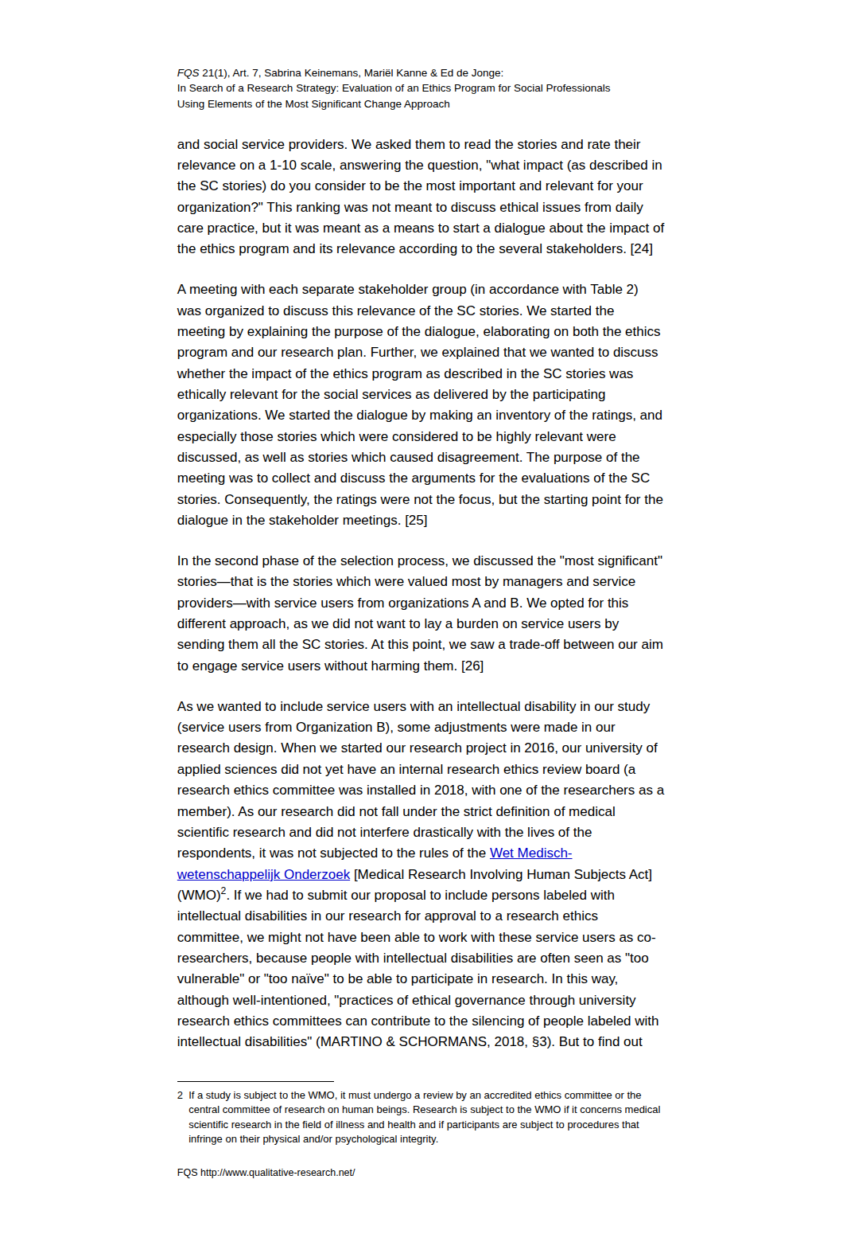FQS 21(1), Art. 7, Sabrina Keinemans, Mariël Kanne & Ed de Jonge: In Search of a Research Strategy: Evaluation of an Ethics Program for Social Professionals Using Elements of the Most Significant Change Approach
and social service providers. We asked them to read the stories and rate their relevance on a 1-10 scale, answering the question, "what impact (as described in the SC stories) do you consider to be the most important and relevant for your organization?" This ranking was not meant to discuss ethical issues from daily care practice, but it was meant as a means to start a dialogue about the impact of the ethics program and its relevance according to the several stakeholders. [24]
A meeting with each separate stakeholder group (in accordance with Table 2) was organized to discuss this relevance of the SC stories. We started the meeting by explaining the purpose of the dialogue, elaborating on both the ethics program and our research plan. Further, we explained that we wanted to discuss whether the impact of the ethics program as described in the SC stories was ethically relevant for the social services as delivered by the participating organizations. We started the dialogue by making an inventory of the ratings, and especially those stories which were considered to be highly relevant were discussed, as well as stories which caused disagreement. The purpose of the meeting was to collect and discuss the arguments for the evaluations of the SC stories. Consequently, the ratings were not the focus, but the starting point for the dialogue in the stakeholder meetings. [25]
In the second phase of the selection process, we discussed the "most significant" stories—that is the stories which were valued most by managers and service providers—with service users from organizations A and B. We opted for this different approach, as we did not want to lay a burden on service users by sending them all the SC stories. At this point, we saw a trade-off between our aim to engage service users without harming them. [26]
As we wanted to include service users with an intellectual disability in our study (service users from Organization B), some adjustments were made in our research design. When we started our research project in 2016, our university of applied sciences did not yet have an internal research ethics review board (a research ethics committee was installed in 2018, with one of the researchers as a member). As our research did not fall under the strict definition of medical scientific research and did not interfere drastically with the lives of the respondents, it was not subjected to the rules of the Wet Medisch-wetenschappelijk Onderzoek [Medical Research Involving Human Subjects Act] (WMO)2. If we had to submit our proposal to include persons labeled with intellectual disabilities in our research for approval to a research ethics committee, we might not have been able to work with these service users as co-researchers, because people with intellectual disabilities are often seen as "too vulnerable" or "too naïve" to be able to participate in research. In this way, although well-intentioned, "practices of ethical governance through university research ethics committees can contribute to the silencing of people labeled with intellectual disabilities" (MARTINO & SCHORMANS, 2018, §3). But to find out
2 If a study is subject to the WMO, it must undergo a review by an accredited ethics committee or the central committee of research on human beings. Research is subject to the WMO if it concerns medical scientific research in the field of illness and health and if participants are subject to procedures that infringe on their physical and/or psychological integrity.
FQS http://www.qualitative-research.net/